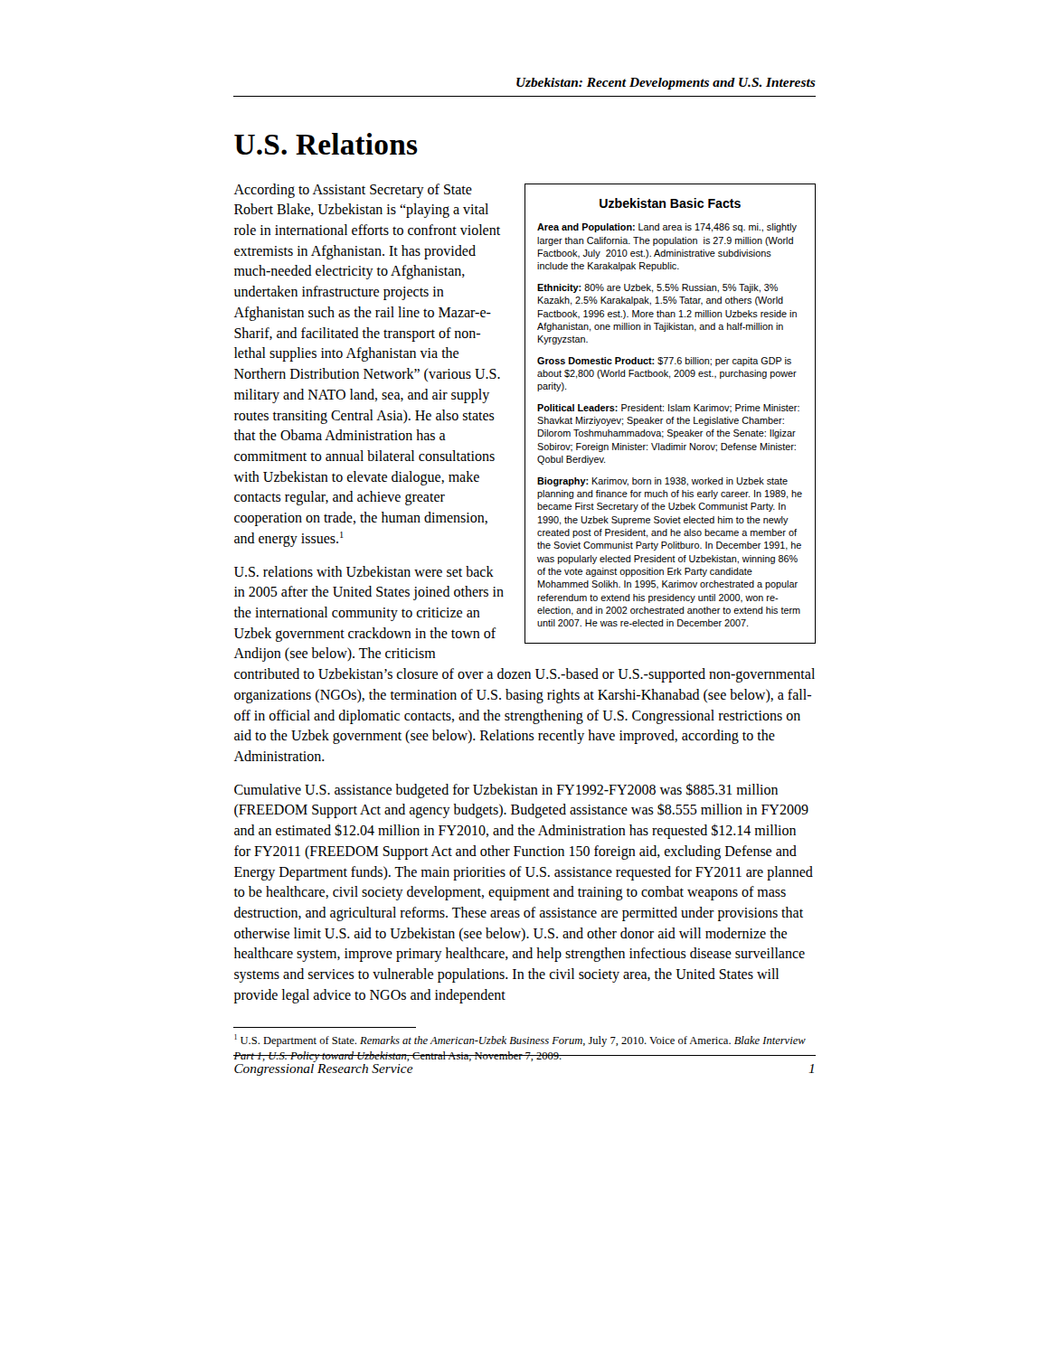Uzbekistan: Recent Developments and U.S. Interests
U.S. Relations
Uzbekistan Basic Facts
Area and Population: Land area is 174,486 sq. mi., slightly larger than California. The population is 27.9 million (World Factbook, July 2010 est.). Administrative subdivisions include the Karakalpak Republic.
Ethnicity: 80% are Uzbek, 5.5% Russian, 5% Tajik, 3% Kazakh, 2.5% Karakalpak, 1.5% Tatar, and others (World Factbook, 1996 est.). More than 1.2 million Uzbeks reside in Afghanistan, one million in Tajikistan, and a half-million in Kyrgyzstan.
Gross Domestic Product: $77.6 billion; per capita GDP is about $2,800 (World Factbook, 2009 est., purchasing power parity).
Political Leaders: President: Islam Karimov; Prime Minister: Shavkat Mirziyoyev; Speaker of the Legislative Chamber: Dilorom Toshmuhammadova; Speaker of the Senate: Ilgizar Sobirov; Foreign Minister: Vladimir Norov; Defense Minister: Qobul Berdiyev.
Biography: Karimov, born in 1938, worked in Uzbek state planning and finance for much of his early career. In 1989, he became First Secretary of the Uzbek Communist Party. In 1990, the Uzbek Supreme Soviet elected him to the newly created post of President, and he also became a member of the Soviet Communist Party Politburo. In December 1991, he was popularly elected President of Uzbekistan, winning 86% of the vote against opposition Erk Party candidate Mohammed Solikh. In 1995, Karimov orchestrated a popular referendum to extend his presidency until 2000, won re-election, and in 2002 orchestrated another to extend his term until 2007. He was re-elected in December 2007.
According to Assistant Secretary of State Robert Blake, Uzbekistan is “playing a vital role in international efforts to confront violent extremists in Afghanistan. It has provided much-needed electricity to Afghanistan, undertaken infrastructure projects in Afghanistan such as the rail line to Mazar-e-Sharif, and facilitated the transport of non-lethal supplies into Afghanistan via the Northern Distribution Network” (various U.S. military and NATO land, sea, and air supply routes transiting Central Asia). He also states that the Obama Administration has a commitment to annual bilateral consultations with Uzbekistan to elevate dialogue, make contacts regular, and achieve greater cooperation on trade, the human dimension, and energy issues.1
U.S. relations with Uzbekistan were set back in 2005 after the United States joined others in the international community to criticize an Uzbek government crackdown in the town of Andijon (see below). The criticism contributed to Uzbekistan’s closure of over a dozen U.S.-based or U.S.-supported non-governmental organizations (NGOs), the termination of U.S. basing rights at Karshi-Khanabad (see below), a fall-off in official and diplomatic contacts, and the strengthening of U.S. Congressional restrictions on aid to the Uzbek government (see below). Relations recently have improved, according to the Administration.
Cumulative U.S. assistance budgeted for Uzbekistan in FY1992-FY2008 was $885.31 million (FREEDOM Support Act and agency budgets). Budgeted assistance was $8.555 million in FY2009 and an estimated $12.04 million in FY2010, and the Administration has requested $12.14 million for FY2011 (FREEDOM Support Act and other Function 150 foreign aid, excluding Defense and Energy Department funds). The main priorities of U.S. assistance requested for FY2011 are planned to be healthcare, civil society development, equipment and training to combat weapons of mass destruction, and agricultural reforms. These areas of assistance are permitted under provisions that otherwise limit U.S. aid to Uzbekistan (see below). U.S. and other donor aid will modernize the healthcare system, improve primary healthcare, and help strengthen infectious disease surveillance systems and services to vulnerable populations. In the civil society area, the United States will provide legal advice to NGOs and independent
1 U.S. Department of State. Remarks at the American-Uzbek Business Forum, July 7, 2010. Voice of America. Blake Interview Part 1, U.S. Policy toward Uzbekistan, Central Asia, November 7, 2009.
Congressional Research Service 1